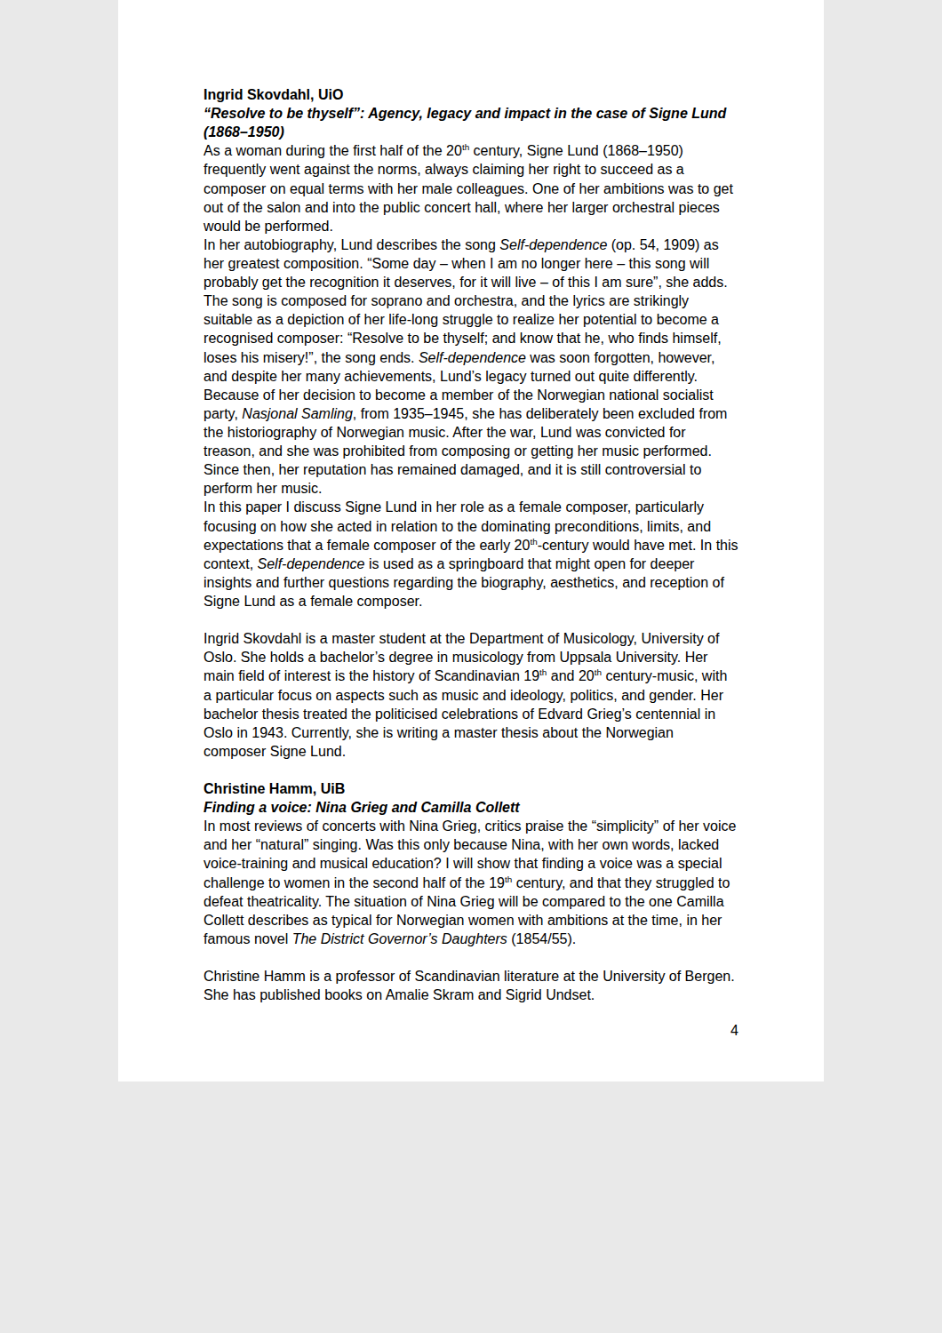Ingrid Skovdahl, UiO
“Resolve to be thyself”: Agency, legacy and impact in the case of Signe Lund (1868–1950)
As a woman during the first half of the 20th century, Signe Lund (1868–1950) frequently went against the norms, always claiming her right to succeed as a composer on equal terms with her male colleagues. One of her ambitions was to get out of the salon and into the public concert hall, where her larger orchestral pieces would be performed.
In her autobiography, Lund describes the song Self-dependence (op. 54, 1909) as her greatest composition. “Some day – when I am no longer here – this song will probably get the recognition it deserves, for it will live – of this I am sure”, she adds. The song is composed for soprano and orchestra, and the lyrics are strikingly suitable as a depiction of her life-long struggle to realize her potential to become a recognised composer: “Resolve to be thyself; and know that he, who finds himself, loses his misery!”, the song ends. Self-dependence was soon forgotten, however, and despite her many achievements, Lund’s legacy turned out quite differently. Because of her decision to become a member of the Norwegian national socialist party, Nasjonal Samling, from 1935–1945, she has deliberately been excluded from the historiography of Norwegian music. After the war, Lund was convicted for treason, and she was prohibited from composing or getting her music performed. Since then, her reputation has remained damaged, and it is still controversial to perform her music.
In this paper I discuss Signe Lund in her role as a female composer, particularly focusing on how she acted in relation to the dominating preconditions, limits, and expectations that a female composer of the early 20th-century would have met. In this context, Self-dependence is used as a springboard that might open for deeper insights and further questions regarding the biography, aesthetics, and reception of Signe Lund as a female composer.
Ingrid Skovdahl is a master student at the Department of Musicology, University of Oslo. She holds a bachelor’s degree in musicology from Uppsala University. Her main field of interest is the history of Scandinavian 19th and 20th century-music, with a particular focus on aspects such as music and ideology, politics, and gender. Her bachelor thesis treated the politicised celebrations of Edvard Grieg’s centennial in Oslo in 1943. Currently, she is writing a master thesis about the Norwegian composer Signe Lund.
Christine Hamm, UiB
Finding a voice: Nina Grieg and Camilla Collett
In most reviews of concerts with Nina Grieg, critics praise the “simplicity” of her voice and her “natural” singing. Was this only because Nina, with her own words, lacked voice-training and musical education? I will show that finding a voice was a special challenge to women in the second half of the 19th century, and that they struggled to defeat theatricality. The situation of Nina Grieg will be compared to the one Camilla Collett describes as typical for Norwegian women with ambitions at the time, in her famous novel The District Governor’s Daughters (1854/55).
Christine Hamm is a professor of Scandinavian literature at the University of Bergen. She has published books on Amalie Skram and Sigrid Undset.
4